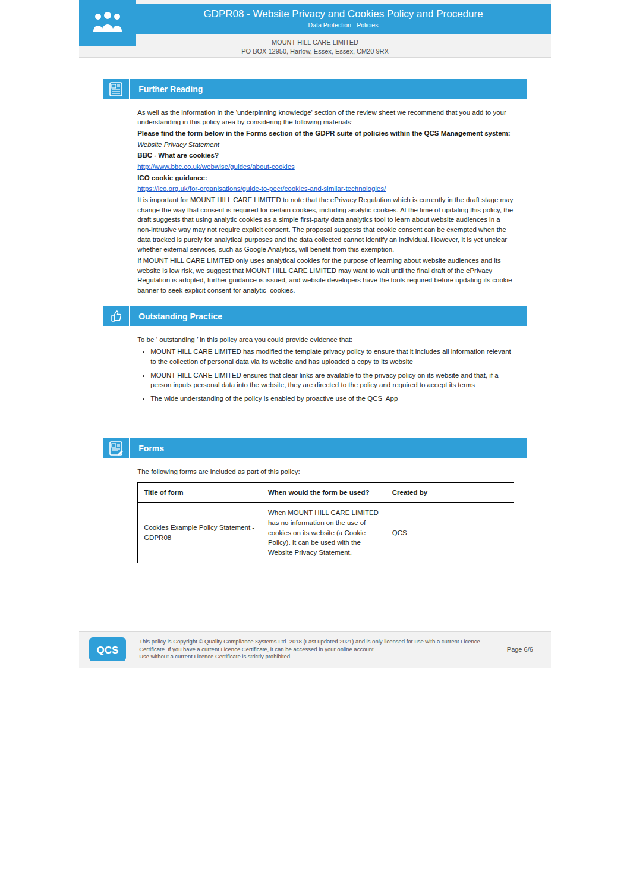GDPR08 - Website Privacy and Cookies Policy and Procedure
Data Protection - Policies
MOUNT HILL CARE LIMITED PO BOX 12950, Harlow, Essex, Essex, CM20 9RX
Further Reading
As well as the information in the 'underpinning knowledge' section of the review sheet we recommend that you add to your understanding in this policy area by considering the following materials:
Please find the form below in the Forms section of the GDPR suite of policies within the QCS Management system:
Website Privacy Statement
BBC - What are cookies?
http://www.bbc.co.uk/webwise/guides/about-cookies
ICO cookie guidance:
https://ico.org.uk/for-organisations/guide-to-pecr/cookies-and-similar-technologies/
It is important for MOUNT HILL CARE LIMITED to note that the ePrivacy Regulation which is currently in the draft stage may change the way that consent is required for certain cookies, including analytic cookies. At the time of updating this policy, the draft suggests that using analytic cookies as a simple first-party data analytics tool to learn about website audiences in a non-intrusive way may not require explicit consent. The proposal suggests that cookie consent can be exempted when the data tracked is purely for analytical purposes and the data collected cannot identify an individual. However, it is yet unclear whether external services, such as Google Analytics, will benefit from this exemption.
If MOUNT HILL CARE LIMITED only uses analytical cookies for the purpose of learning about website audiences and its website is low risk, we suggest that MOUNT HILL CARE LIMITED may want to wait until the final draft of the ePrivacy Regulation is adopted, further guidance is issued, and website developers have the tools required before updating its cookie banner to seek explicit consent for analytic cookies.
Outstanding Practice
To be ‘ outstanding ’ in this policy area you could provide evidence that:
MOUNT HILL CARE LIMITED has modified the template privacy policy to ensure that it includes all information relevant to the collection of personal data via its website and has uploaded a copy to its website
MOUNT HILL CARE LIMITED ensures that clear links are available to the privacy policy on its website and that, if a person inputs personal data into the website, they are directed to the policy and required to accept its terms
The wide understanding of the policy is enabled by proactive use of the QCS App
Forms
The following forms are included as part of this policy:
| Title of form | When would the form be used? | Created by |
| --- | --- | --- |
| Cookies Example Policy Statement - GDPR08 | When MOUNT HILL CARE LIMITED has no information on the use of cookies on its website (a Cookie Policy). It can be used with the Website Privacy Statement. | QCS |
QCS
This policy is Copyright © Quality Compliance Systems Ltd. 2018 (Last updated 2021) and is only licensed for use with a current Licence Certificate. If you have a current Licence Certificate, it can be accessed in your online account.
Use without a current Licence Certificate is strictly prohibited.
Page 6/6